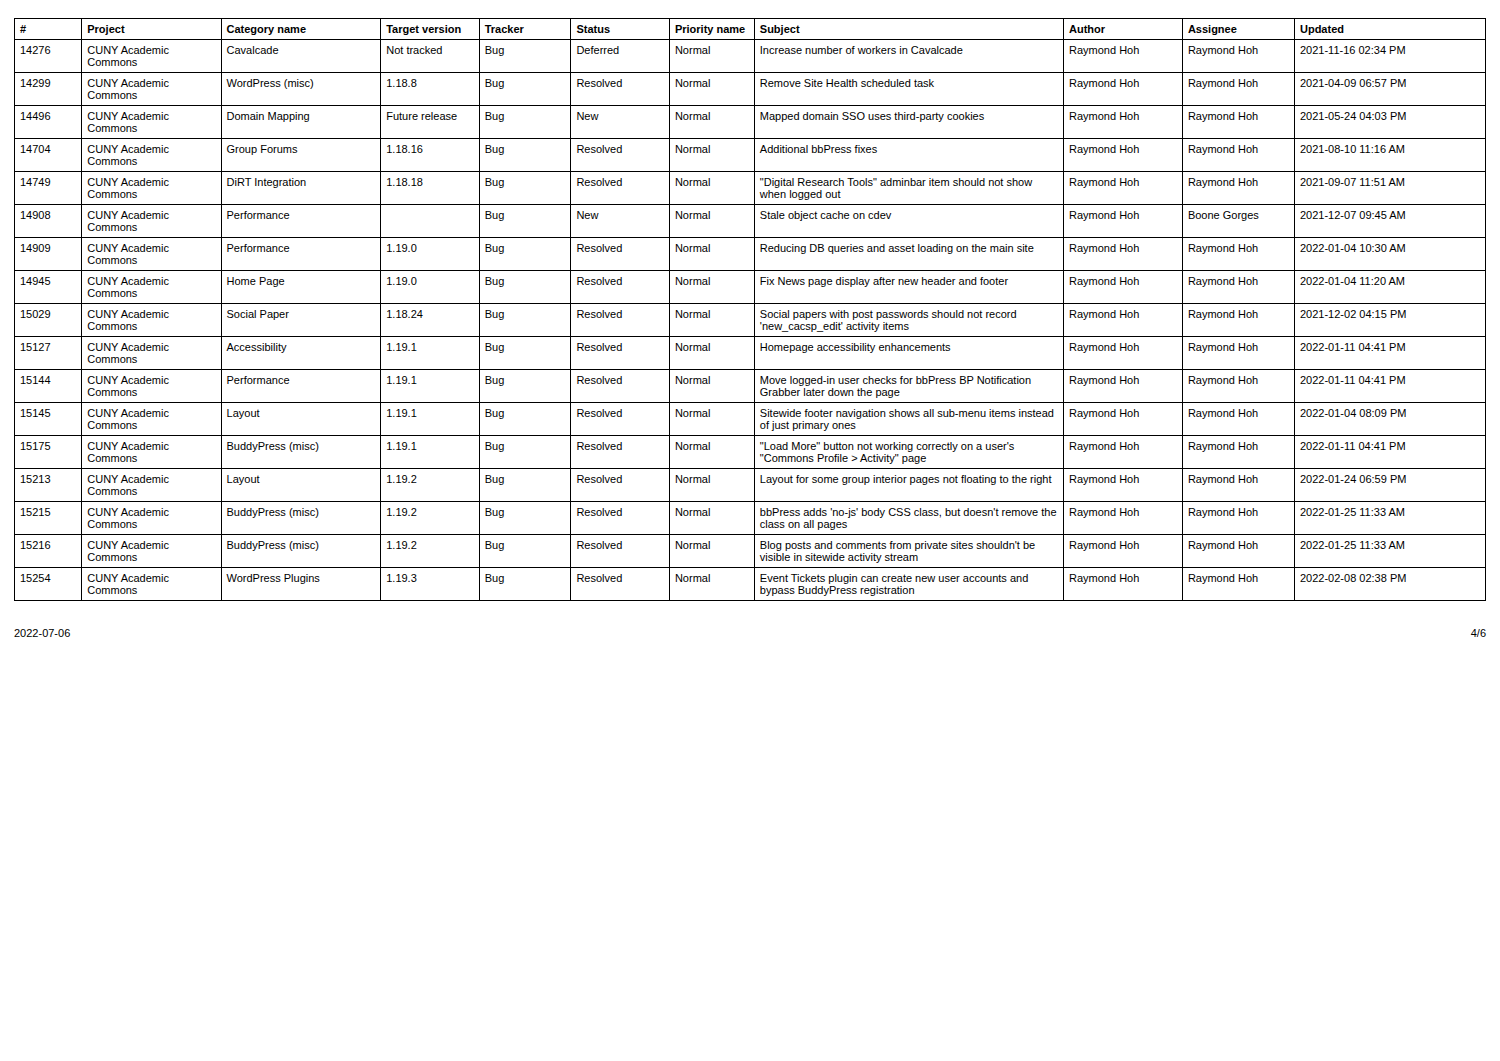| # | Project | Category name | Target version | Tracker | Status | Priority name | Subject | Author | Assignee | Updated |
| --- | --- | --- | --- | --- | --- | --- | --- | --- | --- | --- |
| 14276 | CUNY Academic Commons | Cavalcade | Not tracked | Bug | Deferred | Normal | Increase number of workers in Cavalcade | Raymond Hoh | Raymond Hoh | 2021-11-16 02:34 PM |
| 14299 | CUNY Academic Commons | WordPress (misc) | 1.18.8 | Bug | Resolved | Normal | Remove Site Health scheduled task | Raymond Hoh | Raymond Hoh | 2021-04-09 06:57 PM |
| 14496 | CUNY Academic Commons | Domain Mapping | Future release | Bug | New | Normal | Mapped domain SSO uses third-party cookies | Raymond Hoh | Raymond Hoh | 2021-05-24 04:03 PM |
| 14704 | CUNY Academic Commons | Group Forums | 1.18.16 | Bug | Resolved | Normal | Additional bbPress fixes | Raymond Hoh | Raymond Hoh | 2021-08-10 11:16 AM |
| 14749 | CUNY Academic Commons | DiRT Integration | 1.18.18 | Bug | Resolved | Normal | "Digital Research Tools" adminbar item should not show when logged out | Raymond Hoh | Raymond Hoh | 2021-09-07 11:51 AM |
| 14908 | CUNY Academic Commons | Performance | | Bug | New | Normal | Stale object cache on cdev | Raymond Hoh | Boone Gorges | 2021-12-07 09:45 AM |
| 14909 | CUNY Academic Commons | Performance | 1.19.0 | Bug | Resolved | Normal | Reducing DB queries and asset loading on the main site | Raymond Hoh | Raymond Hoh | 2022-01-04 10:30 AM |
| 14945 | CUNY Academic Commons | Home Page | 1.19.0 | Bug | Resolved | Normal | Fix News page display after new header and footer | Raymond Hoh | Raymond Hoh | 2022-01-04 11:20 AM |
| 15029 | CUNY Academic Commons | Social Paper | 1.18.24 | Bug | Resolved | Normal | Social papers with post passwords should not record 'new_cacsp_edit' activity items | Raymond Hoh | Raymond Hoh | 2021-12-02 04:15 PM |
| 15127 | CUNY Academic Commons | Accessibility | 1.19.1 | Bug | Resolved | Normal | Homepage accessibility enhancements | Raymond Hoh | Raymond Hoh | 2022-01-11 04:41 PM |
| 15144 | CUNY Academic Commons | Performance | 1.19.1 | Bug | Resolved | Normal | Move logged-in user checks for bbPress BP Notification Grabber later down the page | Raymond Hoh | Raymond Hoh | 2022-01-11 04:41 PM |
| 15145 | CUNY Academic Commons | Layout | 1.19.1 | Bug | Resolved | Normal | Sitewide footer navigation shows all sub-menu items instead of just primary ones | Raymond Hoh | Raymond Hoh | 2022-01-04 08:09 PM |
| 15175 | CUNY Academic Commons | BuddyPress (misc) | 1.19.1 | Bug | Resolved | Normal | "Load More" button not working correctly on a user's "Commons Profile > Activity" page | Raymond Hoh | Raymond Hoh | 2022-01-11 04:41 PM |
| 15213 | CUNY Academic Commons | Layout | 1.19.2 | Bug | Resolved | Normal | Layout for some group interior pages not floating to the right | Raymond Hoh | Raymond Hoh | 2022-01-24 06:59 PM |
| 15215 | CUNY Academic Commons | BuddyPress (misc) | 1.19.2 | Bug | Resolved | Normal | bbPress adds 'no-js' body CSS class, but doesn't remove the class on all pages | Raymond Hoh | Raymond Hoh | 2022-01-25 11:33 AM |
| 15216 | CUNY Academic Commons | BuddyPress (misc) | 1.19.2 | Bug | Resolved | Normal | Blog posts and comments from private sites shouldn't be visible in sitewide activity stream | Raymond Hoh | Raymond Hoh | 2022-01-25 11:33 AM |
| 15254 | CUNY Academic Commons | WordPress Plugins | 1.19.3 | Bug | Resolved | Normal | Event Tickets plugin can create new user accounts and bypass BuddyPress registration | Raymond Hoh | Raymond Hoh | 2022-02-08 02:38 PM |
2022-07-06 4/6